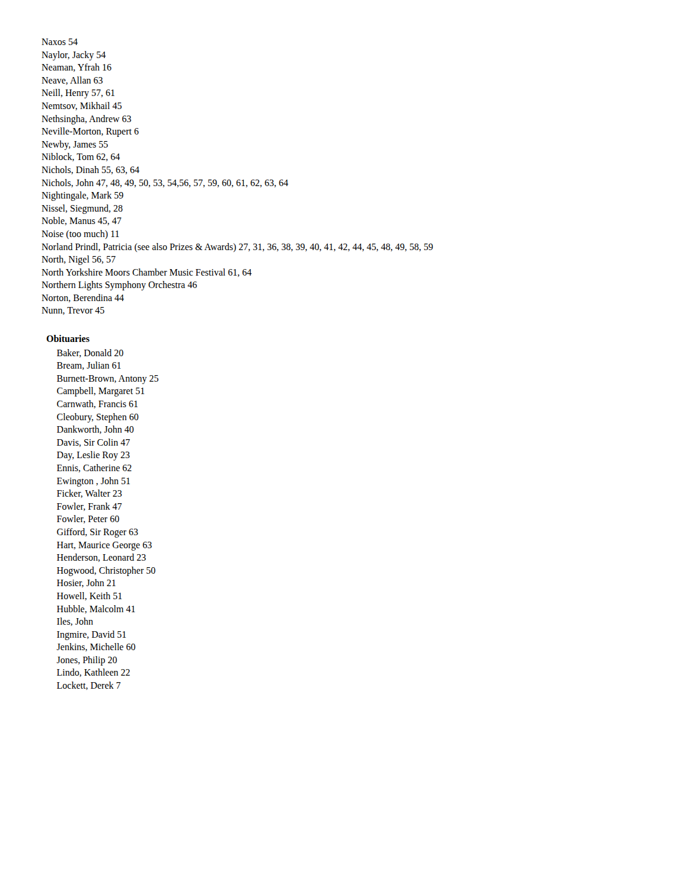Naxos 54
Naylor, Jacky 54
Neaman, Yfrah 16
Neave, Allan 63
Neill, Henry 57, 61
Nemtsov, Mikhail 45
Nethsingha, Andrew 63
Neville-Morton, Rupert 6
Newby, James 55
Niblock, Tom 62, 64
Nichols, Dinah 55, 63, 64
Nichols, John 47, 48, 49, 50, 53, 54,56, 57, 59, 60, 61, 62, 63, 64
Nightingale, Mark 59
Nissel, Siegmund, 28
Noble, Manus 45, 47
Noise (too much) 11
Norland Prindl, Patricia (see also Prizes & Awards) 27, 31, 36, 38, 39, 40, 41, 42, 44, 45, 48, 49, 58, 59
North, Nigel 56, 57
North Yorkshire Moors Chamber Music Festival 61, 64
Northern Lights Symphony Orchestra 46
Norton, Berendina 44
Nunn, Trevor 45
Obituaries
Baker, Donald 20
Bream, Julian 61
Burnett-Brown, Antony 25
Campbell, Margaret 51
Carnwath, Francis 61
Cleobury, Stephen 60
Dankworth, John 40
Davis, Sir Colin 47
Day, Leslie Roy 23
Ennis, Catherine 62
Ewington , John 51
Ficker, Walter 23
Fowler, Frank 47
Fowler, Peter 60
Gifford, Sir Roger 63
Hart, Maurice George 63
Henderson, Leonard 23
Hogwood, Christopher 50
Hosier, John 21
Howell, Keith 51
Hubble, Malcolm 41
Iles, John
Ingmire, David 51
Jenkins, Michelle 60
Jones, Philip 20
Lindo, Kathleen 22
Lockett, Derek 7